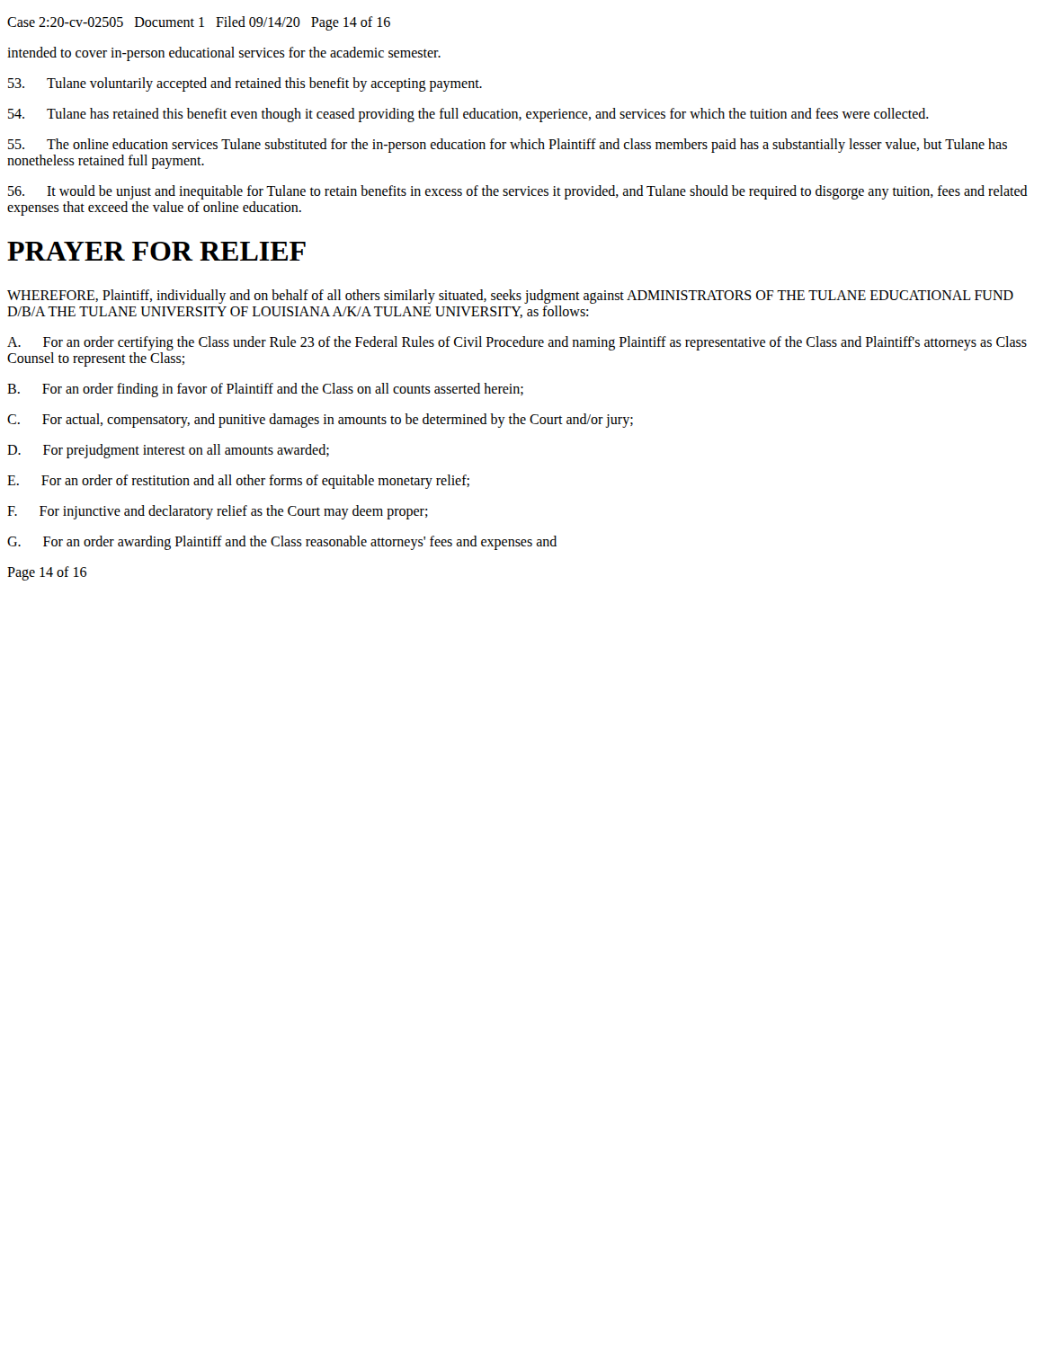Case 2:20-cv-02505 Document 1 Filed 09/14/20 Page 14 of 16
intended to cover in-person educational services for the academic semester.
53. Tulane voluntarily accepted and retained this benefit by accepting payment.
54. Tulane has retained this benefit even though it ceased providing the full education, experience, and services for which the tuition and fees were collected.
55. The online education services Tulane substituted for the in-person education for which Plaintiff and class members paid has a substantially lesser value, but Tulane has nonetheless retained full payment.
56. It would be unjust and inequitable for Tulane to retain benefits in excess of the services it provided, and Tulane should be required to disgorge any tuition, fees and related expenses that exceed the value of online education.
PRAYER FOR RELIEF
WHEREFORE, Plaintiff, individually and on behalf of all others similarly situated, seeks judgment against ADMINISTRATORS OF THE TULANE EDUCATIONAL FUND D/B/A THE TULANE UNIVERSITY OF LOUISIANA A/K/A TULANE UNIVERSITY, as follows:
A. For an order certifying the Class under Rule 23 of the Federal Rules of Civil Procedure and naming Plaintiff as representative of the Class and Plaintiff's attorneys as Class Counsel to represent the Class;
B. For an order finding in favor of Plaintiff and the Class on all counts asserted herein;
C. For actual, compensatory, and punitive damages in amounts to be determined by the Court and/or jury;
D. For prejudgment interest on all amounts awarded;
E. For an order of restitution and all other forms of equitable monetary relief;
F. For injunctive and declaratory relief as the Court may deem proper;
G. For an order awarding Plaintiff and the Class reasonable attorneys' fees and expenses and
Page 14 of 16